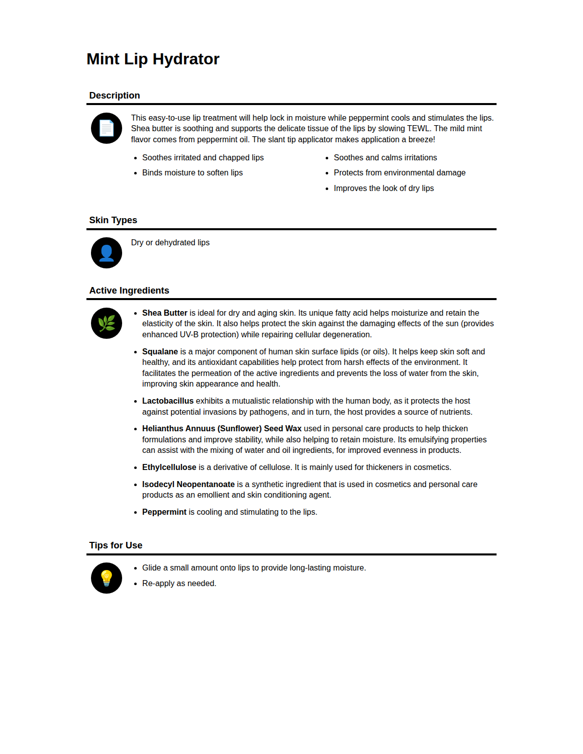Mint Lip Hydrator
Description
📄
This easy-to-use lip treatment will help lock in moisture while peppermint cools and stimulates the lips. Shea butter is soothing and supports the delicate tissue of the lips by slowing TEWL. The mild mint flavor comes from peppermint oil. The slant tip applicator makes application a breeze!
Soothes irritated and chapped lips
Binds moisture to soften lips
Soothes and calms irritations
Protects from environmental damage
Improves the look of dry lips
Skin Types
👤
Dry or dehydrated lips
Active Ingredients
🌿
Shea Butter is ideal for dry and aging skin. Its unique fatty acid helps moisturize and retain the elasticity of the skin. It also helps protect the skin against the damaging effects of the sun (provides enhanced UV-B protection) while repairing cellular degeneration.
Squalane is a major component of human skin surface lipids (or oils). It helps keep skin soft and healthy, and its antioxidant capabilities help protect from harsh effects of the environment. It facilitates the permeation of the active ingredients and prevents the loss of water from the skin, improving skin appearance and health.
Lactobacillus exhibits a mutualistic relationship with the human body, as it protects the host against potential invasions by pathogens, and in turn, the host provides a source of nutrients.
Helianthus Annuus (Sunflower) Seed Wax used in personal care products to help thicken formulations and improve stability, while also helping to retain moisture. Its emulsifying properties can assist with the mixing of water and oil ingredients, for improved evenness in products.
Ethylcellulose is a derivative of cellulose. It is mainly used for thickeners in cosmetics.
Isodecyl Neopentanoate is a synthetic ingredient that is used in cosmetics and personal care products as an emollient and skin conditioning agent.
Peppermint is cooling and stimulating to the lips.
Tips for Use
💡
Glide a small amount onto lips to provide long-lasting moisture.
Re-apply as needed.